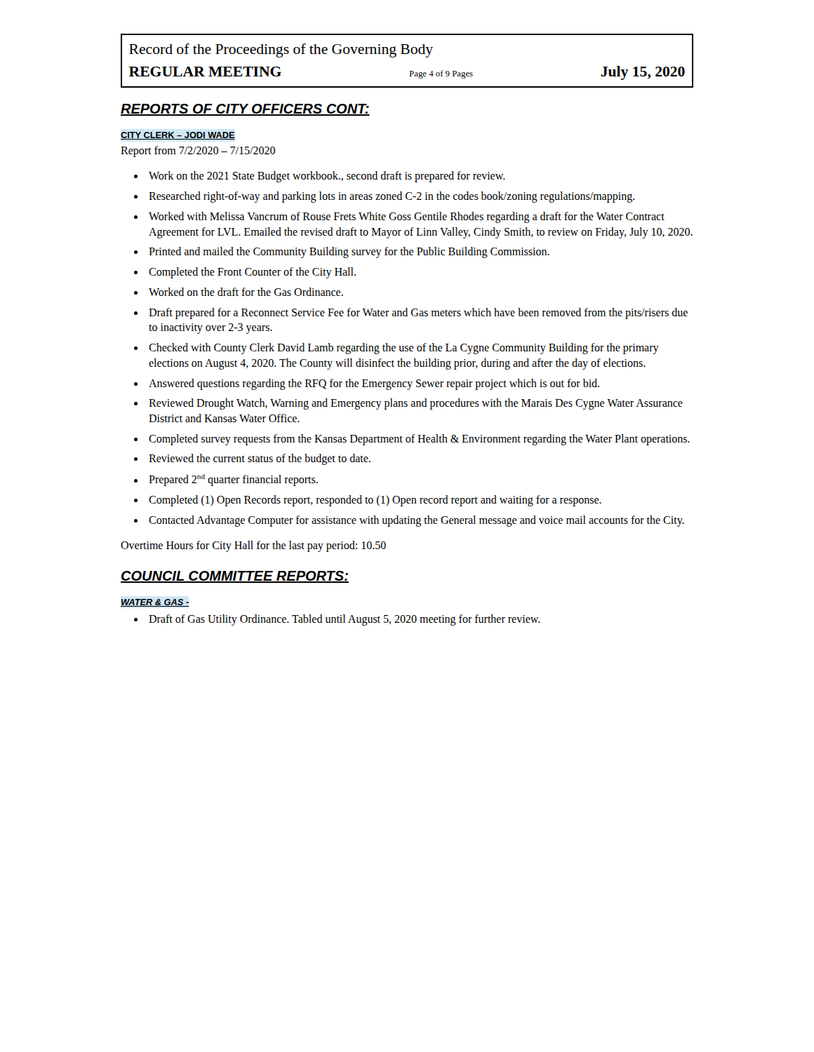Record of the Proceedings of the Governing Body
REGULAR MEETING Page 4 of 9 Pages July 15, 2020
REPORTS OF CITY OFFICERS CONT:
CITY CLERK – JODI WADE
Report from 7/2/2020 – 7/15/2020
Work on the 2021 State Budget workbook., second draft is prepared for review.
Researched right-of-way and parking lots in areas zoned C-2 in the codes book/zoning regulations/mapping.
Worked with Melissa Vancrum of Rouse Frets White Goss Gentile Rhodes regarding a draft for the Water Contract Agreement for LVL. Emailed the revised draft to Mayor of Linn Valley, Cindy Smith, to review on Friday, July 10, 2020.
Printed and mailed the Community Building survey for the Public Building Commission.
Completed the Front Counter of the City Hall.
Worked on the draft for the Gas Ordinance.
Draft prepared for a Reconnect Service Fee for Water and Gas meters which have been removed from the pits/risers due to inactivity over 2-3 years.
Checked with County Clerk David Lamb regarding the use of the La Cygne Community Building for the primary elections on August 4, 2020. The County will disinfect the building prior, during and after the day of elections.
Answered questions regarding the RFQ for the Emergency Sewer repair project which is out for bid.
Reviewed Drought Watch, Warning and Emergency plans and procedures with the Marais Des Cygne Water Assurance District and Kansas Water Office.
Completed survey requests from the Kansas Department of Health & Environment regarding the Water Plant operations.
Reviewed the current status of the budget to date.
Prepared 2nd quarter financial reports.
Completed (1) Open Records report, responded to (1) Open record report and waiting for a response.
Contacted Advantage Computer for assistance with updating the General message and voice mail accounts for the City.
Overtime Hours for City Hall for the last pay period: 10.50
COUNCIL COMMITTEE REPORTS:
WATER & GAS -
Draft of Gas Utility Ordinance. Tabled until August 5, 2020 meeting for further review.